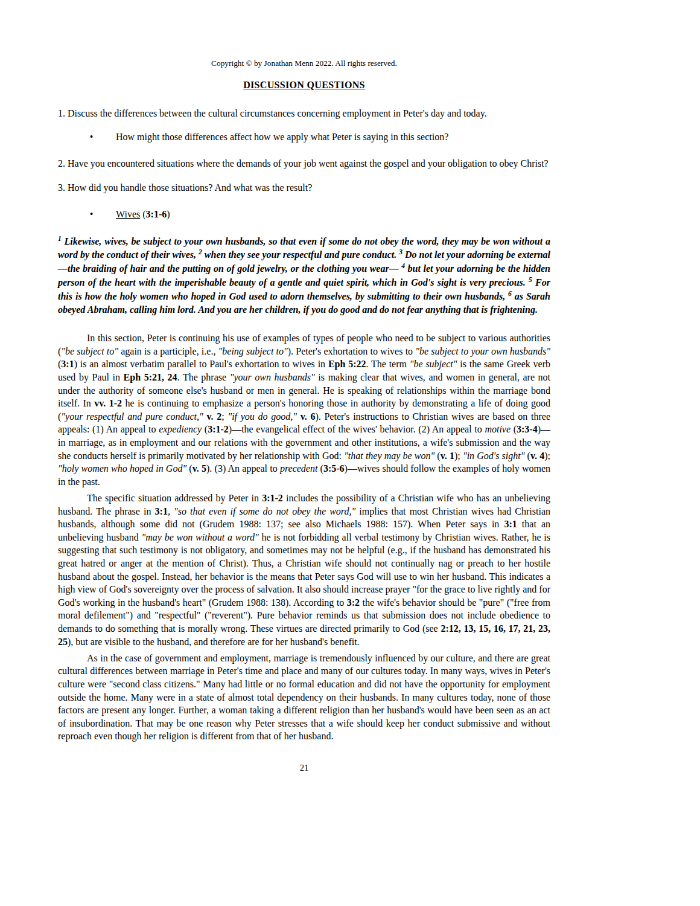Copyright © by Jonathan Menn 2022. All rights reserved.
DISCUSSION QUESTIONS
1. Discuss the differences between the cultural circumstances concerning employment in Peter's day and today.
• How might those differences affect how we apply what Peter is saying in this section?
2. Have you encountered situations where the demands of your job went against the gospel and your obligation to obey Christ?
3. How did you handle those situations? And what was the result?
• Wives (3:1-6)
1 Likewise, wives, be subject to your own husbands, so that even if some do not obey the word, they may be won without a word by the conduct of their wives, 2 when they see your respectful and pure conduct. 3 Do not let your adorning be external—the braiding of hair and the putting on of gold jewelry, or the clothing you wear— 4 but let your adorning be the hidden person of the heart with the imperishable beauty of a gentle and quiet spirit, which in God's sight is very precious. 5 For this is how the holy women who hoped in God used to adorn themselves, by submitting to their own husbands, 6 as Sarah obeyed Abraham, calling him lord. And you are her children, if you do good and do not fear anything that is frightening.
In this section, Peter is continuing his use of examples of types of people who need to be subject to various authorities ("be subject to" again is a participle, i.e., "being subject to"). Peter's exhortation to wives to "be subject to your own husbands" (3:1) is an almost verbatim parallel to Paul's exhortation to wives in Eph 5:22. The term "be subject" is the same Greek verb used by Paul in Eph 5:21, 24. The phrase "your own husbands" is making clear that wives, and women in general, are not under the authority of someone else's husband or men in general. He is speaking of relationships within the marriage bond itself. In vv. 1-2 he is continuing to emphasize a person's honoring those in authority by demonstrating a life of doing good ("your respectful and pure conduct," v. 2; "if you do good," v. 6). Peter's instructions to Christian wives are based on three appeals: (1) An appeal to expediency (3:1-2)—the evangelical effect of the wives' behavior. (2) An appeal to motive (3:3-4)—in marriage, as in employment and our relations with the government and other institutions, a wife's submission and the way she conducts herself is primarily motivated by her relationship with God: "that they may be won" (v. 1); "in God's sight" (v. 4); "holy women who hoped in God" (v. 5). (3) An appeal to precedent (3:5-6)—wives should follow the examples of holy women in the past.
The specific situation addressed by Peter in 3:1-2 includes the possibility of a Christian wife who has an unbelieving husband. The phrase in 3:1, "so that even if some do not obey the word," implies that most Christian wives had Christian husbands, although some did not (Grudem 1988: 137; see also Michaels 1988: 157). When Peter says in 3:1 that an unbelieving husband "may be won without a word" he is not forbidding all verbal testimony by Christian wives. Rather, he is suggesting that such testimony is not obligatory, and sometimes may not be helpful (e.g., if the husband has demonstrated his great hatred or anger at the mention of Christ). Thus, a Christian wife should not continually nag or preach to her hostile husband about the gospel. Instead, her behavior is the means that Peter says God will use to win her husband. This indicates a high view of God's sovereignty over the process of salvation. It also should increase prayer "for the grace to live rightly and for God's working in the husband's heart" (Grudem 1988: 138). According to 3:2 the wife's behavior should be "pure" ("free from moral defilement") and "respectful" ("reverent"). Pure behavior reminds us that submission does not include obedience to demands to do something that is morally wrong. These virtues are directed primarily to God (see 2:12, 13, 15, 16, 17, 21, 23, 25), but are visible to the husband, and therefore are for her husband's benefit.
As in the case of government and employment, marriage is tremendously influenced by our culture, and there are great cultural differences between marriage in Peter's time and place and many of our cultures today. In many ways, wives in Peter's culture were "second class citizens." Many had little or no formal education and did not have the opportunity for employment outside the home. Many were in a state of almost total dependency on their husbands. In many cultures today, none of those factors are present any longer. Further, a woman taking a different religion than her husband's would have been seen as an act of insubordination. That may be one reason why Peter stresses that a wife should keep her conduct submissive and without reproach even though her religion is different from that of her husband.
21